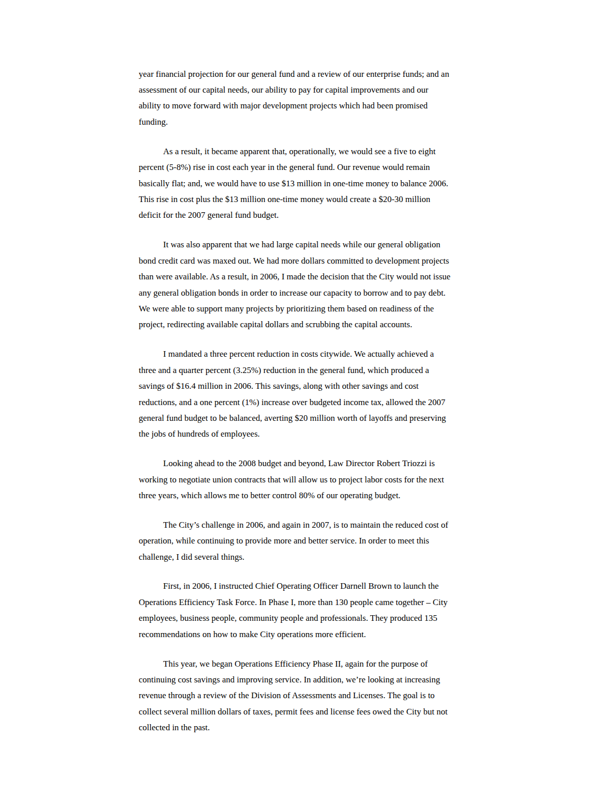year financial projection for our general fund and a review of our enterprise funds; and an assessment of our capital needs, our ability to pay for capital improvements and our ability to move forward with major development projects which had been promised funding.
As a result, it became apparent that, operationally, we would see a five to eight percent (5-8%) rise in cost each year in the general fund. Our revenue would remain basically flat; and, we would have to use $13 million in one-time money to balance 2006. This rise in cost plus the $13 million one-time money would create a $20-30 million deficit for the 2007 general fund budget.
It was also apparent that we had large capital needs while our general obligation bond credit card was maxed out. We had more dollars committed to development projects than were available. As a result, in 2006, I made the decision that the City would not issue any general obligation bonds in order to increase our capacity to borrow and to pay debt. We were able to support many projects by prioritizing them based on readiness of the project, redirecting available capital dollars and scrubbing the capital accounts.
I mandated a three percent reduction in costs citywide. We actually achieved a three and a quarter percent (3.25%) reduction in the general fund, which produced a savings of $16.4 million in 2006. This savings, along with other savings and cost reductions, and a one percent (1%) increase over budgeted income tax, allowed the 2007 general fund budget to be balanced, averting $20 million worth of layoffs and preserving the jobs of hundreds of employees.
Looking ahead to the 2008 budget and beyond, Law Director Robert Triozzi is working to negotiate union contracts that will allow us to project labor costs for the next three years, which allows me to better control 80% of our operating budget.
The City’s challenge in 2006, and again in 2007, is to maintain the reduced cost of operation, while continuing to provide more and better service. In order to meet this challenge, I did several things.
First, in 2006, I instructed Chief Operating Officer Darnell Brown to launch the Operations Efficiency Task Force. In Phase I, more than 130 people came together – City employees, business people, community people and professionals. They produced 135 recommendations on how to make City operations more efficient.
This year, we began Operations Efficiency Phase II, again for the purpose of continuing cost savings and improving service. In addition, we’re looking at increasing revenue through a review of the Division of Assessments and Licenses. The goal is to collect several million dollars of taxes, permit fees and license fees owed the City but not collected in the past.